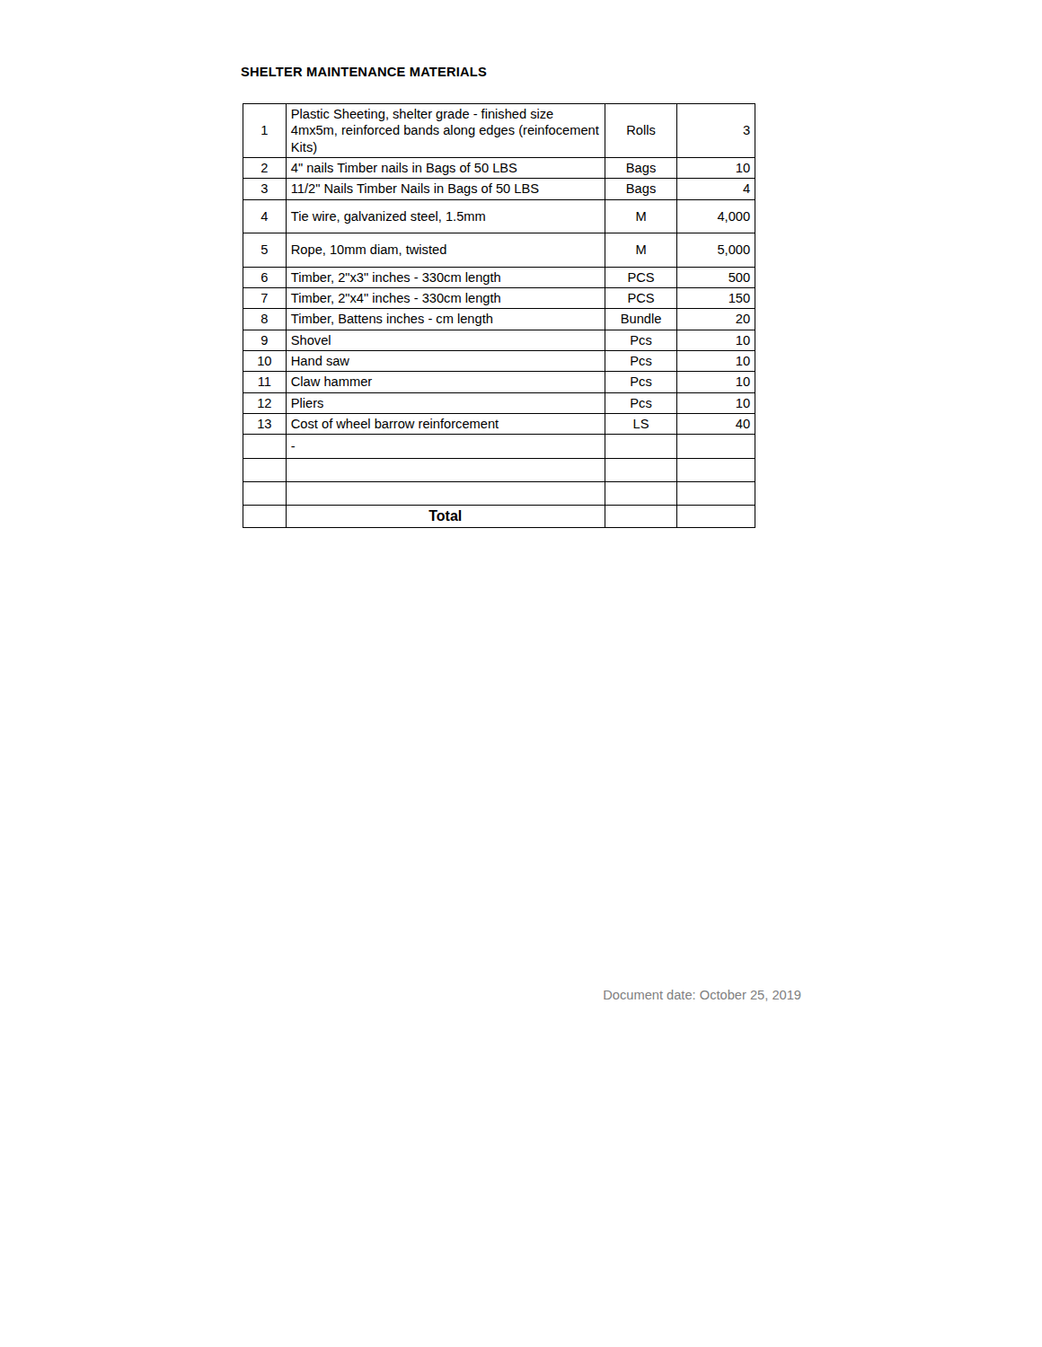SHELTER MAINTENANCE MATERIALS
| 1 | Plastic Sheeting, shelter grade - finished size 4mx5m, reinforced bands along edges (reinfocement Kits) | Rolls | 3 |
| 2 | 4" nails Timber nails in Bags of 50 LBS | Bags | 10 |
| 3 | 11/2" Nails Timber Nails in Bags of 50 LBS | Bags | 4 |
| 4 | Tie wire, galvanized steel, 1.5mm | M | 4,000 |
| 5 | Rope, 10mm diam, twisted | M | 5,000 |
| 6 | Timber, 2"x3" inches - 330cm length | PCS | 500 |
| 7 | Timber, 2"x4" inches - 330cm length | PCS | 150 |
| 8 | Timber, Battens inches - cm length | Bundle | 20 |
| 9 | Shovel | Pcs | 10 |
| 10 | Hand saw | Pcs | 10 |
| 11 | Claw hammer | Pcs | 10 |
| 12 | Pliers | Pcs | 10 |
| 13 | Cost of wheel barrow reinforcement | LS | 40 |
| | - | | |
| | Total | | |
Document date: October 25, 2019